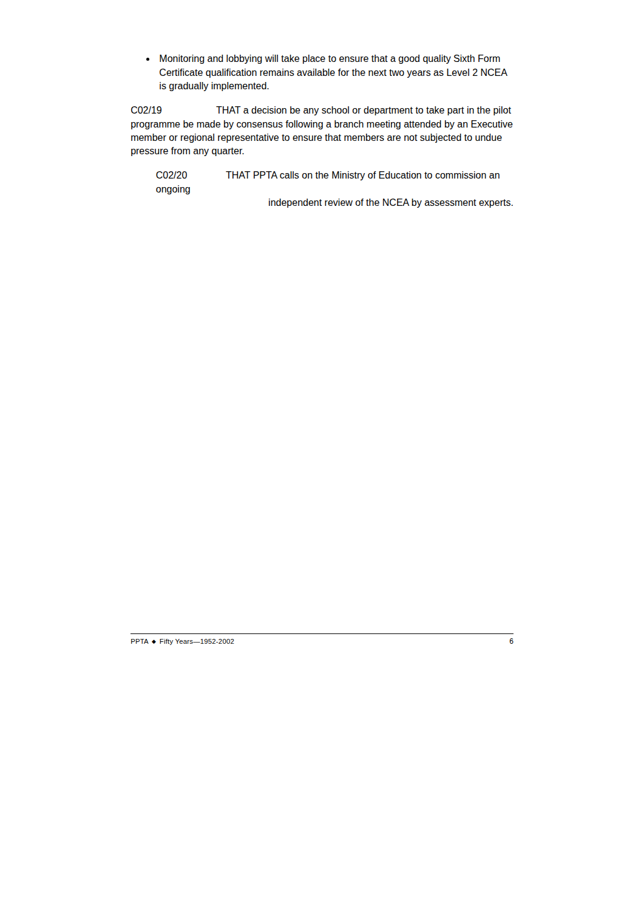Monitoring and lobbying will take place to ensure that a good quality Sixth Form Certificate qualification remains available for the next two years as Level 2 NCEA is gradually implemented.
C02/19 THAT a decision be any school or department to take part in the pilot programme be made by consensus following a branch meeting attended by an Executive member or regional representative to ensure that members are not subjected to undue pressure from any quarter.
C02/20 THAT PPTA calls on the Ministry of Education to commission an ongoing
independent review of the NCEA by assessment experts.
PPTA ◆ Fifty Years—1952-2002
6